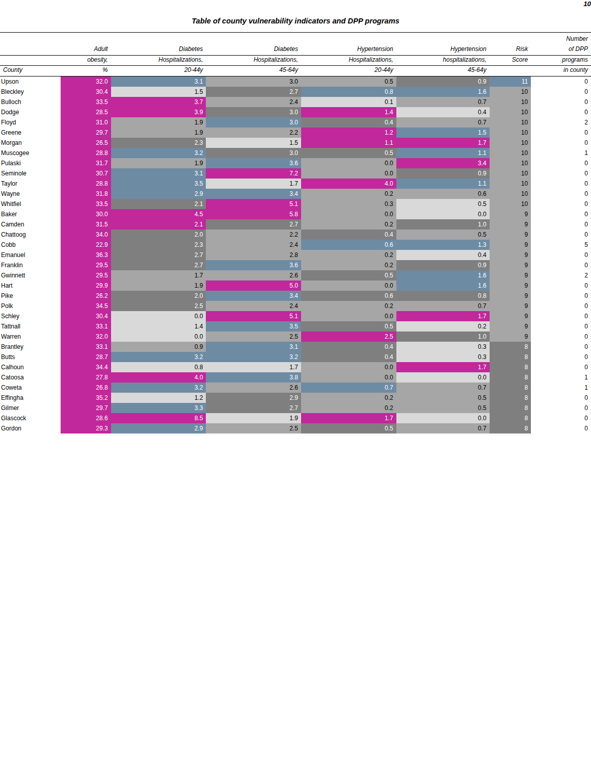10
Table of county vulnerability indicators and DPP programs
| | | | | | | | Number |
| --- | --- | --- | --- | --- | --- | --- | --- |
| | Adult | Diabetes | Diabetes | Hypertension | Hypertension | Risk | of DPP |
| | obesity, | Hospitalizations, | Hospitalizations, | Hospitalizations, | hospitalizations, | Score | programs |
| County | % | 20-44y | 45-64y | 20-44y | 45-64y | | in county |
| Upson | 32.0 | 3.1 | 3.0 | 0.5 | 0.9 | 11 | 0 |
| Bleckley | 30.4 | 1.5 | 2.7 | 0.8 | 1.6 | 10 | 0 |
| Bulloch | 33.5 | 3.7 | 2.4 | 0.1 | 0.7 | 10 | 0 |
| Dodge | 28.5 | 3.9 | 3.0 | 1.4 | 0.4 | 10 | 0 |
| Floyd | 31.0 | 1.9 | 3.0 | 0.4 | 0.7 | 10 | 2 |
| Greene | 29.7 | 1.9 | 2.2 | 1.2 | 1.5 | 10 | 0 |
| Morgan | 26.5 | 2.3 | 1.5 | 1.1 | 1.7 | 10 | 0 |
| Muscogee | 28.8 | 3.2 | 3.0 | 0.5 | 1.1 | 10 | 1 |
| Pulaski | 31.7 | 1.9 | 3.6 | 0.0 | 3.4 | 10 | 0 |
| Seminole | 30.7 | 3.1 | 7.2 | 0.0 | 0.9 | 10 | 0 |
| Taylor | 28.8 | 3.5 | 1.7 | 4.0 | 1.1 | 10 | 0 |
| Wayne | 31.8 | 2.9 | 3.4 | 0.2 | 0.6 | 10 | 0 |
| Whitfiel | 33.5 | 2.1 | 5.1 | 0.3 | 0.5 | 10 | 0 |
| Baker | 30.0 | 4.5 | 5.8 | 0.0 | 0.0 | 9 | 0 |
| Camden | 31.5 | 2.1 | 2.7 | 0.2 | 1.0 | 9 | 0 |
| Chattoog | 34.0 | 2.0 | 2.2 | 0.4 | 0.5 | 9 | 0 |
| Cobb | 22.9 | 2.3 | 2.4 | 0.6 | 1.3 | 9 | 5 |
| Emanuel | 36.3 | 2.7 | 2.8 | 0.2 | 0.4 | 9 | 0 |
| Franklin | 29.5 | 2.7 | 3.6 | 0.2 | 0.9 | 9 | 0 |
| Gwinnett | 29.5 | 1.7 | 2.6 | 0.5 | 1.6 | 9 | 2 |
| Hart | 29.9 | 1.9 | 5.0 | 0.0 | 1.6 | 9 | 0 |
| Pike | 26.2 | 2.0 | 3.4 | 0.6 | 0.8 | 9 | 0 |
| Polk | 34.5 | 2.5 | 2.4 | 0.2 | 0.7 | 9 | 0 |
| Schley | 30.4 | 0.0 | 5.1 | 0.0 | 1.7 | 9 | 0 |
| Tattnall | 33.1 | 1.4 | 3.5 | 0.5 | 0.2 | 9 | 0 |
| Warren | 32.0 | 0.0 | 2.5 | 2.5 | 1.0 | 9 | 0 |
| Brantley | 33.1 | 0.9 | 3.1 | 0.4 | 0.3 | 8 | 0 |
| Butts | 28.7 | 3.2 | 3.2 | 0.4 | 0.3 | 8 | 0 |
| Calhoun | 34.4 | 0.8 | 1.7 | 0.0 | 1.7 | 8 | 0 |
| Catoosa | 27.8 | 4.0 | 3.8 | 0.0 | 0.0 | 8 | 1 |
| Coweta | 26.8 | 3.2 | 2.6 | 0.7 | 0.7 | 8 | 1 |
| Effingha | 35.2 | 1.2 | 2.9 | 0.2 | 0.5 | 8 | 0 |
| Gilmer | 29.7 | 3.3 | 2.7 | 0.2 | 0.5 | 8 | 0 |
| Glascock | 28.6 | 8.5 | 1.9 | 1.7 | 0.0 | 8 | 0 |
| Gordon | 29.3 | 2.9 | 2.5 | 0.5 | 0.7 | 8 | 0 |